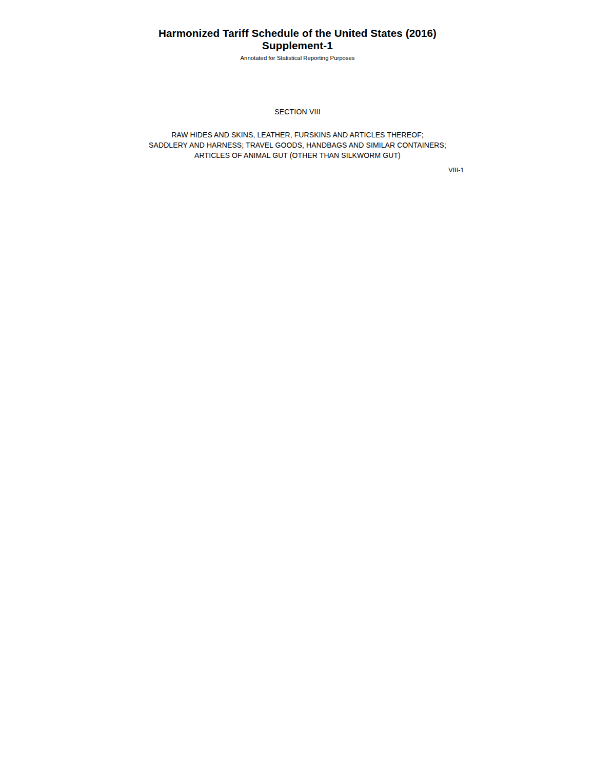Harmonized Tariff Schedule of the United States (2016) Supplement-1
Annotated for Statistical Reporting Purposes
SECTION VIII
RAW HIDES AND SKINS, LEATHER, FURSKINS AND ARTICLES THEREOF;
SADDLERY AND HARNESS; TRAVEL GOODS, HANDBAGS AND SIMILAR CONTAINERS;
ARTICLES OF ANIMAL GUT (OTHER THAN SILKWORM GUT)
VIII-1